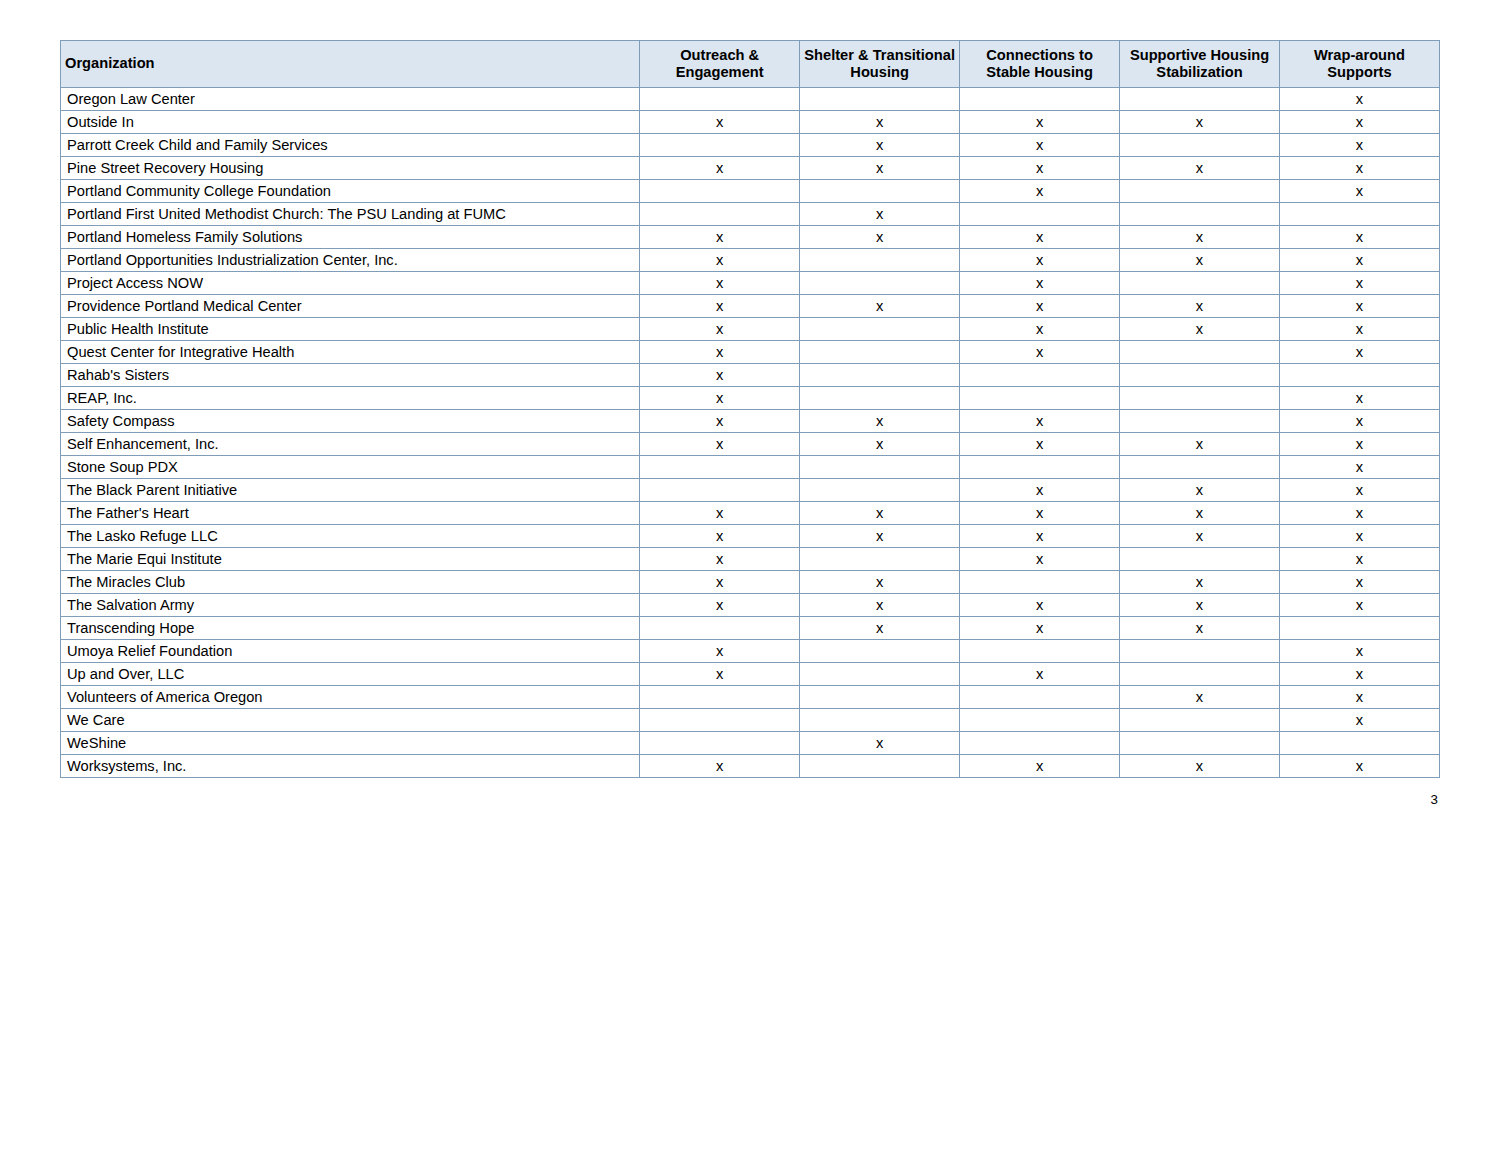| Organization | Outreach & Engagement | Shelter & Transitional Housing | Connections to Stable Housing | Supportive Housing Stabilization | Wrap-around Supports |
| --- | --- | --- | --- | --- | --- |
| Oregon Law Center | | | | | x |
| Outside In | x | x | x | x | x |
| Parrott Creek Child and Family Services | | x | x | | x |
| Pine Street Recovery Housing | x | x | x | x | x |
| Portland Community College Foundation | | | x | | x |
| Portland First United Methodist Church: The PSU Landing at FUMC | | x | | | |
| Portland Homeless Family Solutions | x | x | x | x | x |
| Portland Opportunities Industrialization Center, Inc. | x | | x | x | x |
| Project Access NOW | x | | x | | x |
| Providence Portland Medical Center | x | x | x | x | x |
| Public Health Institute | x | | x | x | x |
| Quest Center for Integrative Health | x | | x | | x |
| Rahab's Sisters | x | | | | |
| REAP, Inc. | x | | | | x |
| Safety Compass | x | x | x | | x |
| Self Enhancement, Inc. | x | x | x | x | x |
| Stone Soup PDX | | | | | x |
| The Black Parent Initiative | | | x | x | x |
| The Father's Heart | x | x | x | x | x |
| The Lasko Refuge LLC | x | x | x | x | x |
| The Marie Equi Institute | x | | x | | x |
| The Miracles Club | x | x | | x | x |
| The Salvation Army | x | x | x | x | x |
| Transcending Hope | | x | x | x | |
| Umoya Relief Foundation | x | | | | x |
| Up and Over, LLC | x | | x | | x |
| Volunteers of America Oregon | | | | x | x |
| We Care | | | | | x |
| WeShine | | x | | | |
| Worksystems, Inc. | x | | x | x | x |
3